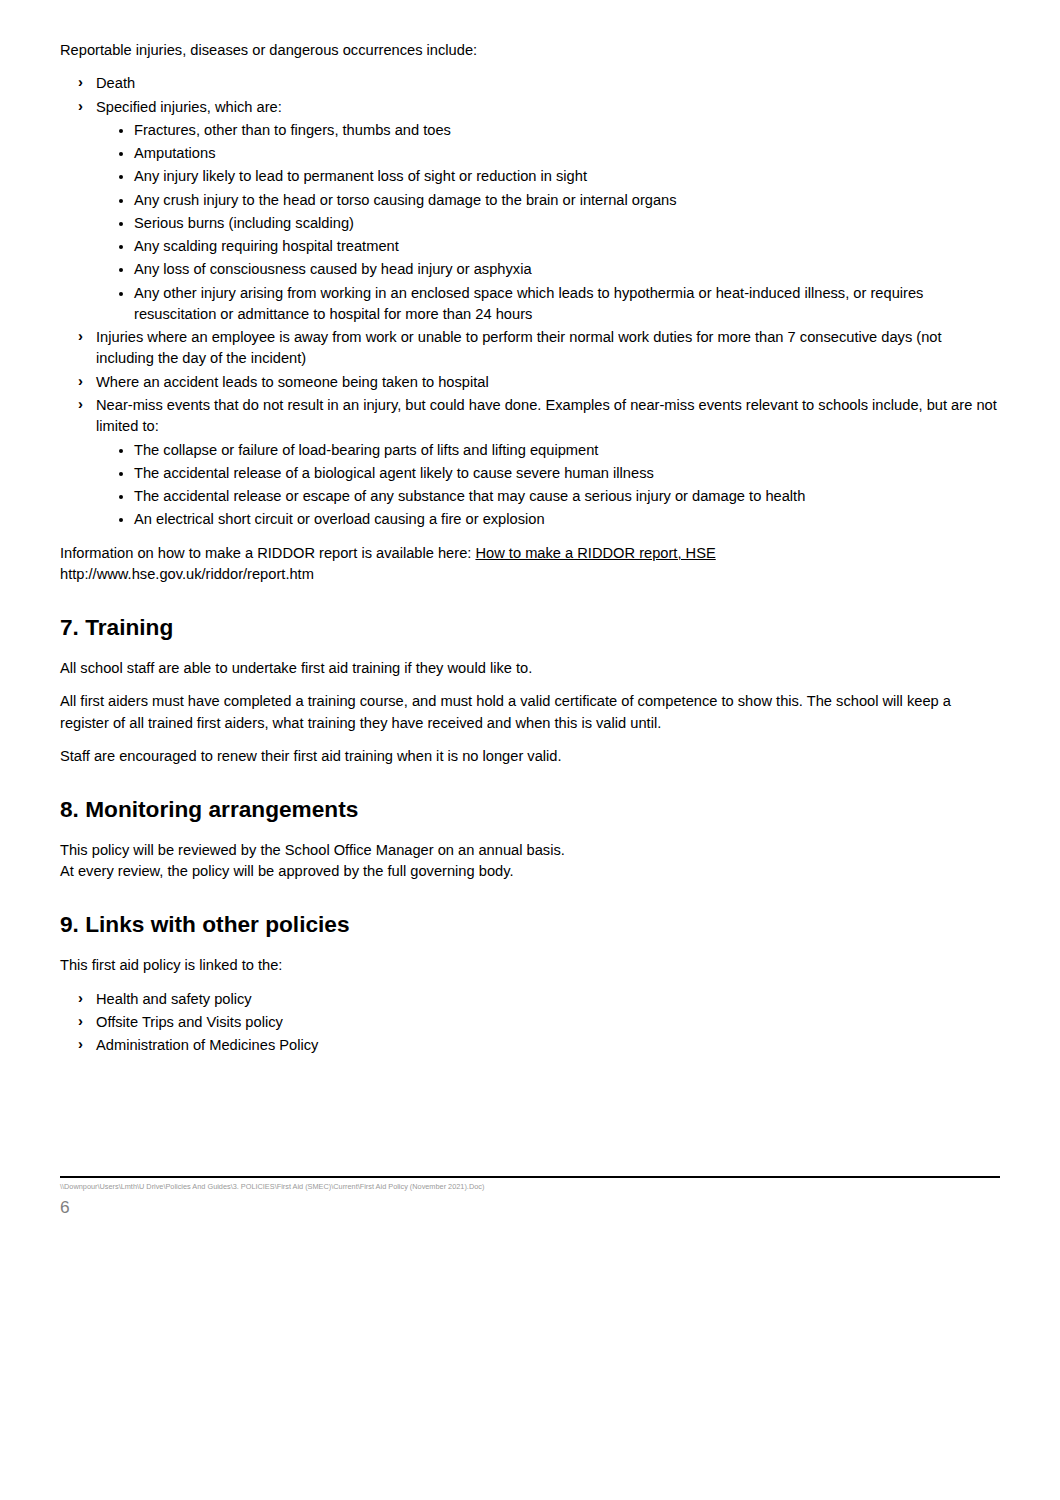Reportable injuries, diseases or dangerous occurrences include:
Death
Specified injuries, which are:
Fractures, other than to fingers, thumbs and toes
Amputations
Any injury likely to lead to permanent loss of sight or reduction in sight
Any crush injury to the head or torso causing damage to the brain or internal organs
Serious burns (including scalding)
Any scalding requiring hospital treatment
Any loss of consciousness caused by head injury or asphyxia
Any other injury arising from working in an enclosed space which leads to hypothermia or heat-induced illness, or requires resuscitation or admittance to hospital for more than 24 hours
Injuries where an employee is away from work or unable to perform their normal work duties for more than 7 consecutive days (not including the day of the incident)
Where an accident leads to someone being taken to hospital
Near-miss events that do not result in an injury, but could have done. Examples of near-miss events relevant to schools include, but are not limited to:
The collapse or failure of load-bearing parts of lifts and lifting equipment
The accidental release of a biological agent likely to cause severe human illness
The accidental release or escape of any substance that may cause a serious injury or damage to health
An electrical short circuit or overload causing a fire or explosion
Information on how to make a RIDDOR report is available here: How to make a RIDDOR report, HSE
http://www.hse.gov.uk/riddor/report.htm
7. Training
All school staff are able to undertake first aid training if they would like to.
All first aiders must have completed a training course, and must hold a valid certificate of competence to show this. The school will keep a register of all trained first aiders, what training they have received and when this is valid until.
Staff are encouraged to renew their first aid training when it is no longer valid.
8. Monitoring arrangements
This policy will be reviewed by the School Office Manager on an annual basis.
At every review, the policy will be approved by the full governing body.
9. Links with other policies
This first aid policy is linked to the:
Health and safety policy
Offsite Trips and Visits policy
Administration of Medicines Policy
\\Downpour\Users\Lmth\U Drive\Policies And Guides\3. POLICIES\First Aid (SMEC)\Current\First Aid Policy (November 2021).Doc)
6